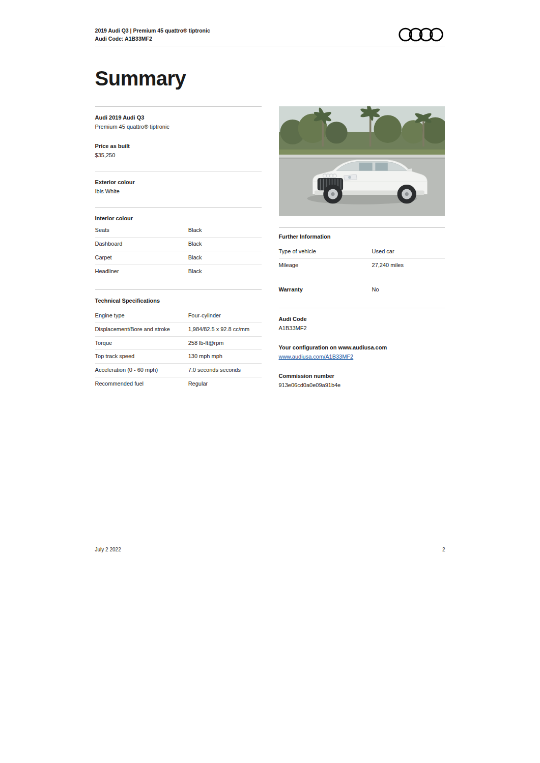2019 Audi Q3 | Premium 45 quattro® tiptronic
Audi Code: A1B33MF2
Summary
Audi 2019 Audi Q3
Premium 45 quattro® tiptronic
Price as built
$35,250
Exterior colour
Ibis White
Interior colour
| Seats | Black |
| Dashboard | Black |
| Carpet | Black |
| Headliner | Black |
Technical Specifications
| Engine type | Four-cylinder |
| Displacement/Bore and stroke | 1,984/82.5 x 92.8 cc/mm |
| Torque | 258 lb-ft@rpm |
| Top track speed | 130 mph mph |
| Acceleration (0 - 60 mph) | 7.0 seconds seconds |
| Recommended fuel | Regular |
Further Information
| Type of vehicle | Used car |
| Mileage | 27,240 miles |
| Warranty | No |
Audi Code
A1B33MF2
Your configuration on www.audiusa.com
www.audiusa.com/A1B33MF2
Commission number
913e06cd0a0e09a91b4e
July 2 2022 2